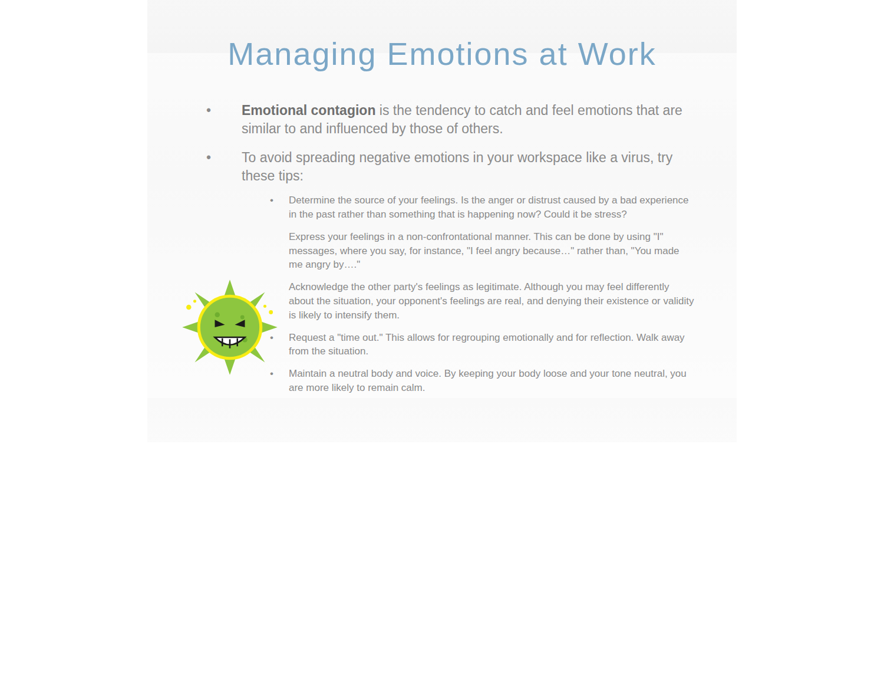Managing Emotions at Work
Emotional contagion is the tendency to catch and feel emotions that are similar to and influenced by those of others.
To avoid spreading negative emotions in your workspace like a virus, try these tips:
Determine the source of your feelings. Is the anger or distrust caused by a bad experience in the past rather than something that is happening now? Could it be stress?
Express your feelings in a non-confrontational manner. This can be done by using "I" messages, where you say, for instance, "I feel angry because…" rather than, "You made me angry by…."
Acknowledge the other party's feelings as legitimate. Although you may feel differently about the situation, your opponent's feelings are real, and denying their existence or validity is likely to intensify them.
Request a "time out." This allows for regrouping emotionally and for reflection. Walk away from the situation.
Maintain a neutral body and voice. By keeping your body loose and your tone neutral, you are more likely to remain calm.